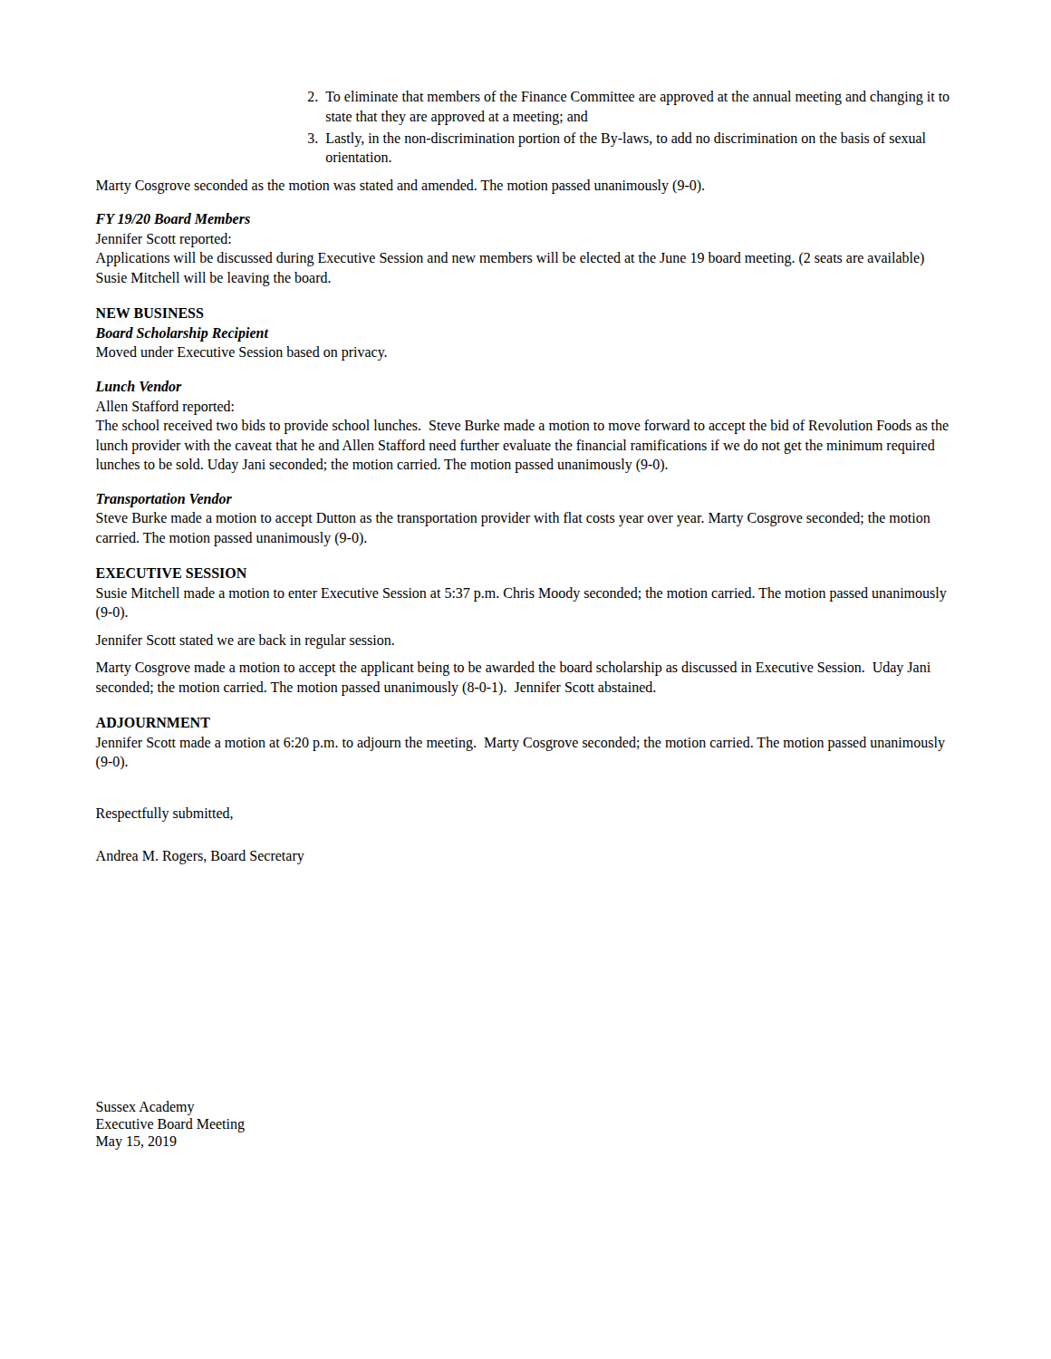To eliminate that members of the Finance Committee are approved at the annual meeting and changing it to state that they are approved at a meeting; and
Lastly, in the non-discrimination portion of the By-laws, to add no discrimination on the basis of sexual orientation.
Marty Cosgrove seconded as the motion was stated and amended. The motion passed unanimously (9-0).
FY 19/20 Board Members
Jennifer Scott reported:
Applications will be discussed during Executive Session and new members will be elected at the June 19 board meeting. (2 seats are available) Susie Mitchell will be leaving the board.
NEW BUSINESS
Board Scholarship Recipient
Moved under Executive Session based on privacy.
Lunch Vendor
Allen Stafford reported:
The school received two bids to provide school lunches. Steve Burke made a motion to move forward to accept the bid of Revolution Foods as the lunch provider with the caveat that he and Allen Stafford need further evaluate the financial ramifications if we do not get the minimum required lunches to be sold. Uday Jani seconded; the motion carried. The motion passed unanimously (9-0).
Transportation Vendor
Steve Burke made a motion to accept Dutton as the transportation provider with flat costs year over year. Marty Cosgrove seconded; the motion carried. The motion passed unanimously (9-0).
EXECUTIVE SESSION
Susie Mitchell made a motion to enter Executive Session at 5:37 p.m. Chris Moody seconded; the motion carried. The motion passed unanimously (9-0).
Jennifer Scott stated we are back in regular session.
Marty Cosgrove made a motion to accept the applicant being to be awarded the board scholarship as discussed in Executive Session. Uday Jani seconded; the motion carried. The motion passed unanimously (8-0-1). Jennifer Scott abstained.
ADJOURNMENT
Jennifer Scott made a motion at 6:20 p.m. to adjourn the meeting. Marty Cosgrove seconded; the motion carried. The motion passed unanimously (9-0).
Respectfully submitted,
Andrea M. Rogers, Board Secretary
Sussex Academy
Executive Board Meeting
May 15, 2019